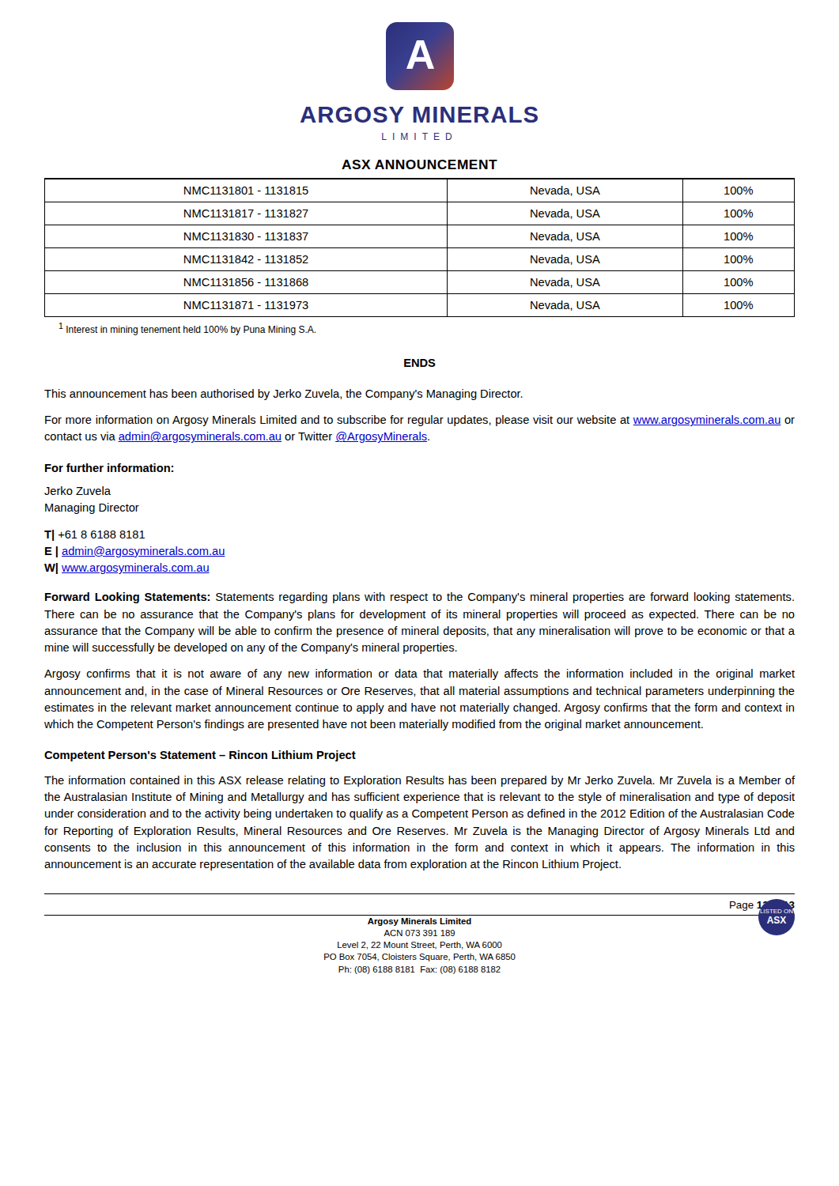ARGOSY MINERALS
LIMITED
ASX ANNOUNCEMENT
| NMC1131801 - 1131815 | Nevada, USA | 100% |
| NMC1131817 - 1131827 | Nevada, USA | 100% |
| NMC1131830 - 1131837 | Nevada, USA | 100% |
| NMC1131842 - 1131852 | Nevada, USA | 100% |
| NMC1131856 - 1131868 | Nevada, USA | 100% |
| NMC1131871 - 1131973 | Nevada, USA | 100% |
1 Interest in mining tenement held 100% by Puna Mining S.A.
ENDS
This announcement has been authorised by Jerko Zuvela, the Company's Managing Director.
For more information on Argosy Minerals Limited and to subscribe for regular updates, please visit our website at www.argosyminerals.com.au or contact us via admin@argosyminerals.com.au or Twitter @ArgosyMinerals.
For further information:
Jerko Zuvela
Managing Director
T| +61 8 6188 8181
E | admin@argosyminerals.com.au
W| www.argosyminerals.com.au
Forward Looking Statements: Statements regarding plans with respect to the Company's mineral properties are forward looking statements. There can be no assurance that the Company's plans for development of its mineral properties will proceed as expected. There can be no assurance that the Company will be able to confirm the presence of mineral deposits, that any mineralisation will prove to be economic or that a mine will successfully be developed on any of the Company's mineral properties.
Argosy confirms that it is not aware of any new information or data that materially affects the information included in the original market announcement and, in the case of Mineral Resources or Ore Reserves, that all material assumptions and technical parameters underpinning the estimates in the relevant market announcement continue to apply and have not materially changed. Argosy confirms that the form and context in which the Competent Person's findings are presented have not been materially modified from the original market announcement.
Competent Person's Statement – Rincon Lithium Project
The information contained in this ASX release relating to Exploration Results has been prepared by Mr Jerko Zuvela. Mr Zuvela is a Member of the Australasian Institute of Mining and Metallurgy and has sufficient experience that is relevant to the style of mineralisation and type of deposit under consideration and to the activity being undertaken to qualify as a Competent Person as defined in the 2012 Edition of the Australasian Code for Reporting of Exploration Results, Mineral Resources and Ore Reserves. Mr Zuvela is the Managing Director of Argosy Minerals Ltd and consents to the inclusion in this announcement of this information in the form and context in which it appears. The information in this announcement is an accurate representation of the available data from exploration at the Rincon Lithium Project.
Page 12 of 13
Argosy Minerals Limited
ACN 073 391 189
Level 2, 22 Mount Street, Perth, WA 6000
PO Box 7054, Cloisters Square, Perth, WA 6850
Ph: (08) 6188 8181 Fax: (08) 6188 8182
LISTED ONASX